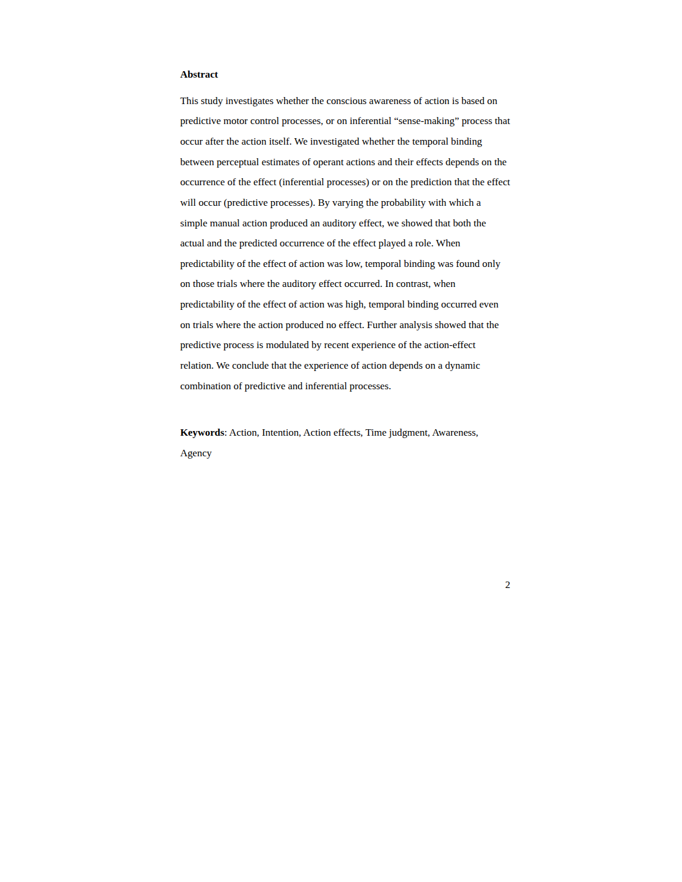Abstract
This study investigates whether the conscious awareness of action is based on predictive motor control processes, or on inferential “sense-making” process that occur after the action itself. We investigated whether the temporal binding between perceptual estimates of operant actions and their effects depends on the occurrence of the effect (inferential processes) or on the prediction that the effect will occur (predictive processes). By varying the probability with which a simple manual action produced an auditory effect, we showed that both the actual and the predicted occurrence of the effect played a role. When predictability of the effect of action was low, temporal binding was found only on those trials where the auditory effect occurred. In contrast, when predictability of the effect of action was high, temporal binding occurred even on trials where the action produced no effect. Further analysis showed that the predictive process is modulated by recent experience of the action-effect relation. We conclude that the experience of action depends on a dynamic combination of predictive and inferential processes.
Keywords: Action, Intention, Action effects, Time judgment, Awareness, Agency
2